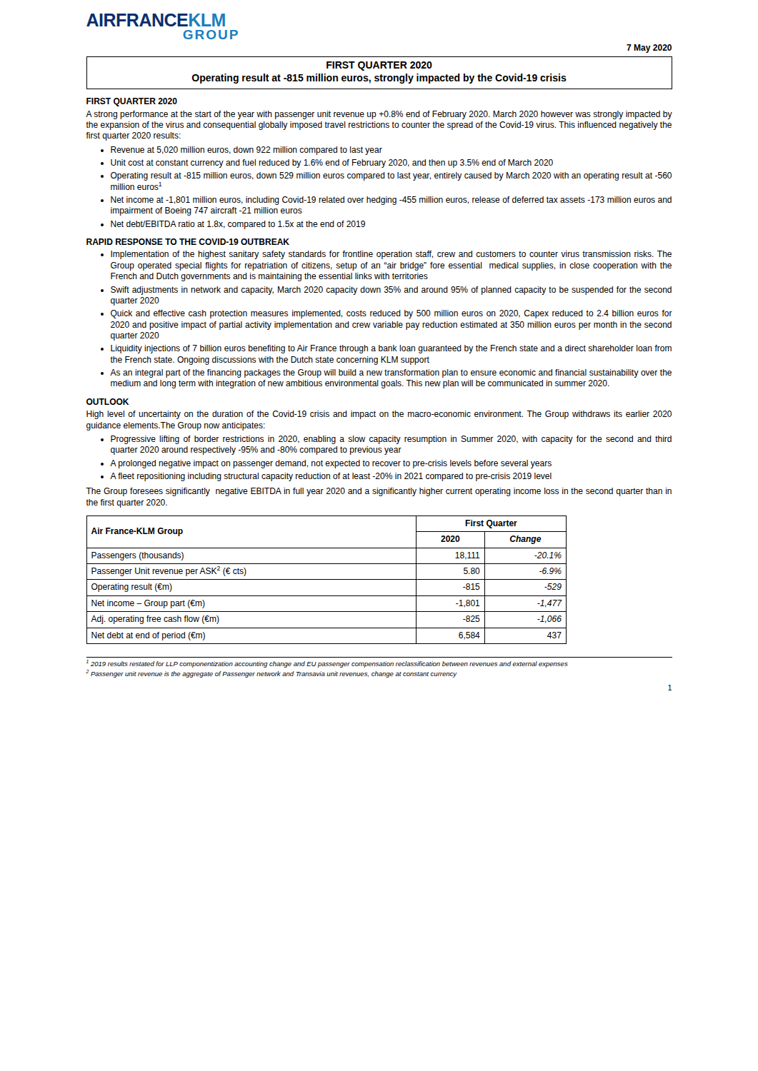AIRFRANCE KLM
GROUP
7 May 2020
FIRST QUARTER 2020
Operating result at -815 million euros, strongly impacted by the Covid-19 crisis
FIRST QUARTER 2020
A strong performance at the start of the year with passenger unit revenue up +0.8% end of February 2020. March 2020 however was strongly impacted by the expansion of the virus and consequential globally imposed travel restrictions to counter the spread of the Covid-19 virus. This influenced negatively the first quarter 2020 results:
Revenue at 5,020 million euros, down 922 million compared to last year
Unit cost at constant currency and fuel reduced by 1.6% end of February 2020, and then up 3.5% end of March 2020
Operating result at -815 million euros, down 529 million euros compared to last year, entirely caused by March 2020 with an operating result at -560 million euros1
Net income at -1,801 million euros, including Covid-19 related over hedging -455 million euros, release of deferred tax assets -173 million euros and impairment of Boeing 747 aircraft -21 million euros
Net debt/EBITDA ratio at 1.8x, compared to 1.5x at the end of 2019
RAPID RESPONSE TO THE COVID-19 OUTBREAK
Implementation of the highest sanitary safety standards for frontline operation staff, crew and customers to counter virus transmission risks. The Group operated special flights for repatriation of citizens, setup of an “air bridge” fore essential medical supplies, in close cooperation with the French and Dutch governments and is maintaining the essential links with territories
Swift adjustments in network and capacity, March 2020 capacity down 35% and around 95% of planned capacity to be suspended for the second quarter 2020
Quick and effective cash protection measures implemented, costs reduced by 500 million euros on 2020, Capex reduced to 2.4 billion euros for 2020 and positive impact of partial activity implementation and crew variable pay reduction estimated at 350 million euros per month in the second quarter 2020
Liquidity injections of 7 billion euros benefiting to Air France through a bank loan guaranteed by the French state and a direct shareholder loan from the French state. Ongoing discussions with the Dutch state concerning KLM support
As an integral part of the financing packages the Group will build a new transformation plan to ensure economic and financial sustainability over the medium and long term with integration of new ambitious environmental goals. This new plan will be communicated in summer 2020.
OUTLOOK
High level of uncertainty on the duration of the Covid-19 crisis and impact on the macro-economic environment. The Group withdraws its earlier 2020 guidance elements.The Group now anticipates:
Progressive lifting of border restrictions in 2020, enabling a slow capacity resumption in Summer 2020, with capacity for the second and third quarter 2020 around respectively -95% and -80% compared to previous year
A prolonged negative impact on passenger demand, not expected to recover to pre-crisis levels before several years
A fleet repositioning including structural capacity reduction of at least -20% in 2021 compared to pre-crisis 2019 level
The Group foresees significantly negative EBITDA in full year 2020 and a significantly higher current operating income loss in the second quarter than in the first quarter 2020.
| Air France-KLM Group | First Quarter |
| --- | --- |
| 2020 | Change |
| Passengers (thousands) | 18,111 | -20.1% |
| Passenger Unit revenue per ASK 2 (€ cts) | 5.80 | -6.9% |
| Operating result (€m) | -815 | -529 |
| Net income – Group part (€m) | -1,801 | -1,477 |
| Adj. operating free cash flow (€m) | -825 | -1,066 |
| Net debt at end of period (€m) | 6,584 | 437 |
1 2019 results restated for LLP componentization accounting change and EU passenger compensation reclassification between revenues and external expenses
2 Passenger unit revenue is the aggregate of Passenger network and Transavia unit revenues, change at constant currency
1